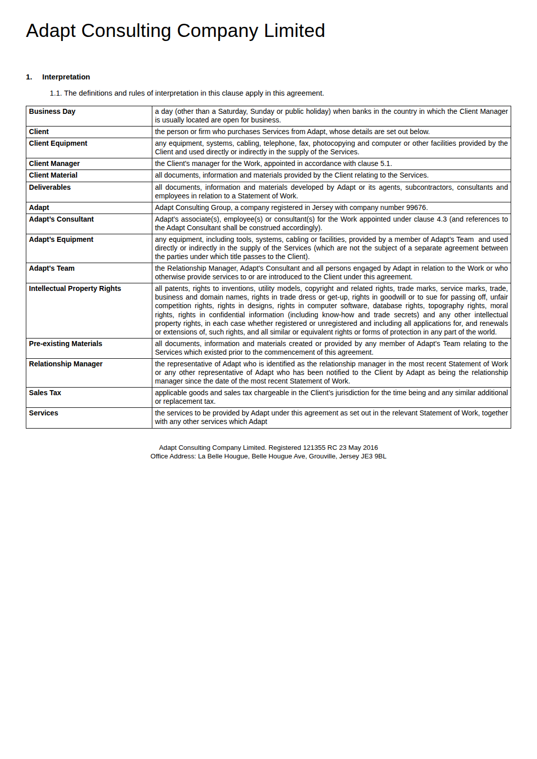Adapt Consulting Company Limited
1. Interpretation
1.1. The definitions and rules of interpretation in this clause apply in this agreement.
| Business Day | a day (other than a Saturday, Sunday or public holiday) when banks in the country in which the Client Manager is usually located are open for business. |
| Client | the person or firm who purchases Services from Adapt, whose details are set out below. |
| Client Equipment | any equipment, systems, cabling, telephone, fax, photocopying and computer or other facilities provided by the Client and used directly or indirectly in the supply of the Services. |
| Client Manager | the Client's manager for the Work, appointed in accordance with clause 5.1. |
| Client Material | all documents, information and materials provided by the Client relating to the Services. |
| Deliverables | all documents, information and materials developed by Adapt or its agents, subcontractors, consultants and employees in relation to a Statement of Work. |
| Adapt | Adapt Consulting Group, a company registered in Jersey with company number 99676. |
| Adapt’s Consultant | Adapt’s associate(s), employee(s) or consultant(s) for the Work appointed under clause 4.3 (and references to the Adapt Consultant shall be construed accordingly). |
| Adapt’s Equipment | any equipment, including tools, systems, cabling or facilities, provided by a member of Adapt’s Team and used directly or indirectly in the supply of the Services (which are not the subject of a separate agreement between the parties under which title passes to the Client). |
| Adapt's Team | the Relationship Manager, Adapt's Consultant and all persons engaged by Adapt in relation to the Work or who otherwise provide services to or are introduced to the Client under this agreement. |
| Intellectual Property Rights | all patents, rights to inventions, utility models, copyright and related rights, trade marks, service marks, trade, business and domain names, rights in trade dress or get-up, rights in goodwill or to sue for passing off, unfair competition rights, rights in designs, rights in computer software, database rights, topography rights, moral rights, rights in confidential information (including know-how and trade secrets) and any other intellectual property rights, in each case whether registered or unregistered and including all applications for, and renewals or extensions of, such rights, and all similar or equivalent rights or forms of protection in any part of the world. |
| Pre-existing Materials | all documents, information and materials created or provided by any member of Adapt’s Team relating to the Services which existed prior to the commencement of this agreement. |
| Relationship Manager | the representative of Adapt who is identified as the relationship manager in the most recent Statement of Work or any other representative of Adapt who has been notified to the Client by Adapt as being the relationship manager since the date of the most recent Statement of Work. |
| Sales Tax | applicable goods and sales tax chargeable in the Client’s jurisdiction for the time being and any similar additional or replacement tax. |
| Services | the services to be provided by Adapt under this agreement as set out in the relevant Statement of Work, together with any other services which Adapt |
Adapt Consulting Company Limited. Registered 121355 RC 23 May 2016
Office Address: La Belle Hougue, Belle Hougue Ave, Grouville, Jersey JE3 9BL